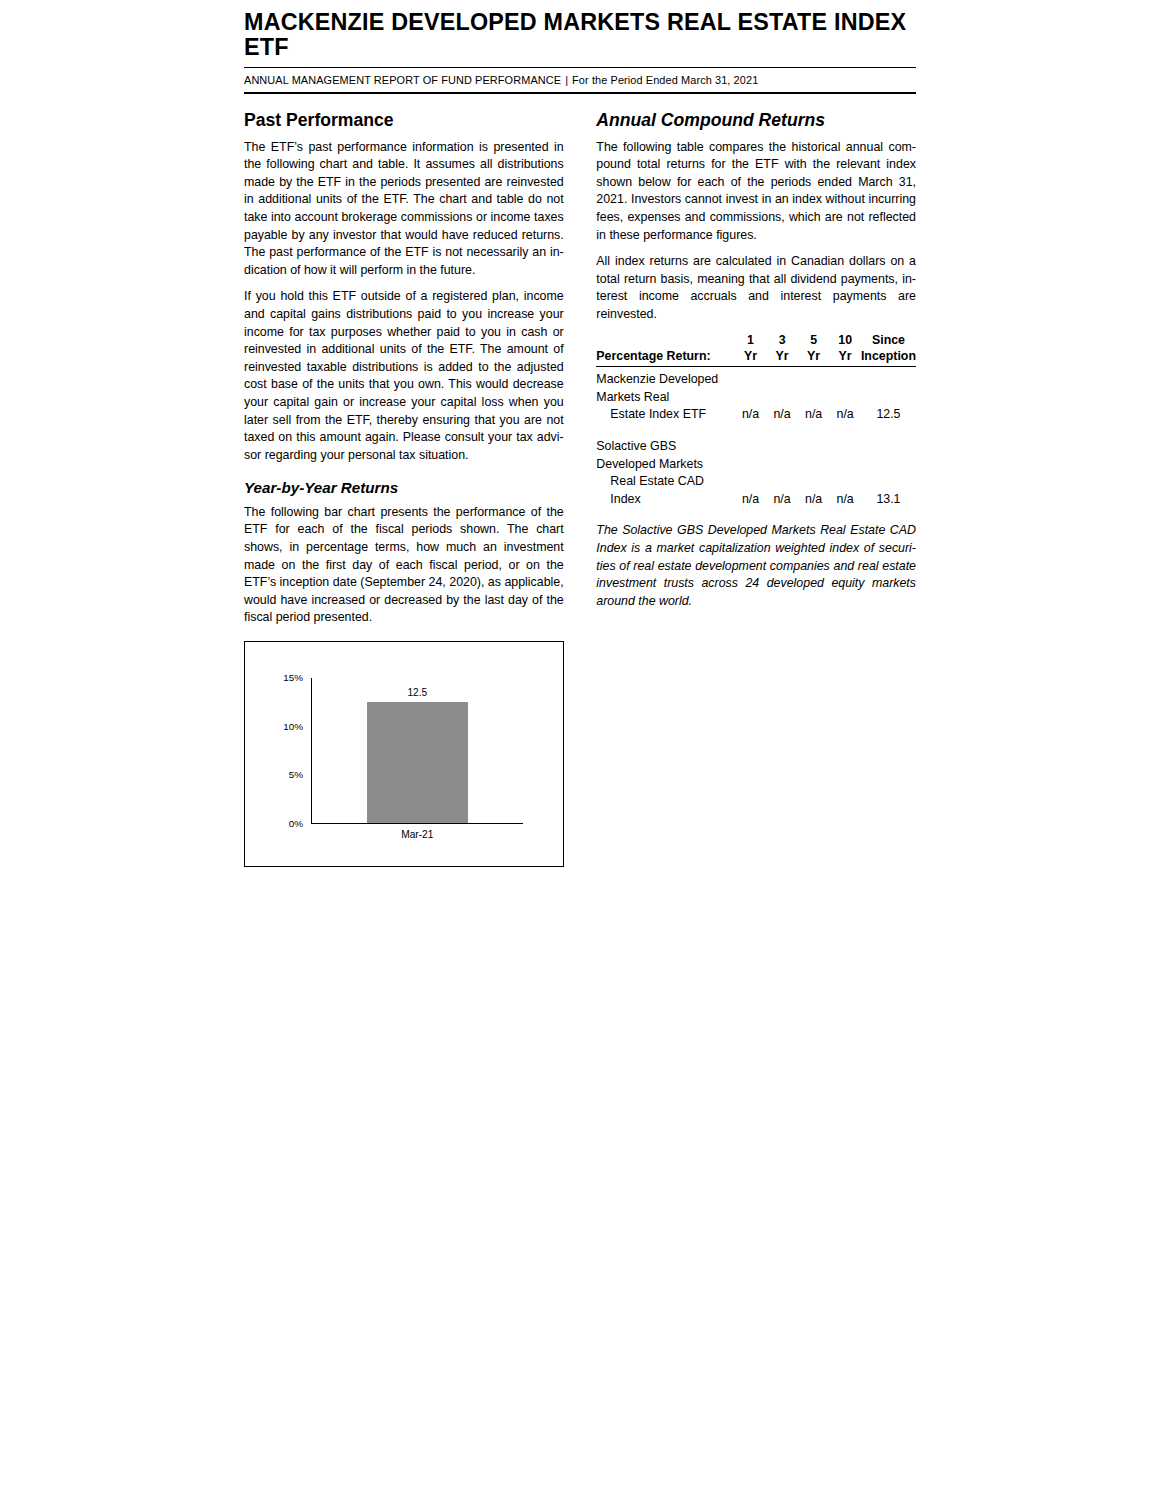MACKENZIE DEVELOPED MARKETS REAL ESTATE INDEX ETF
ANNUAL MANAGEMENT REPORT OF FUND PERFORMANCE|For the Period Ended March 31, 2021
Past Performance
The ETF’s past performance information is presented in the following chart and table. It assumes all distributions made by the ETF in the periods presented are reinvested in additional units of the ETF. The chart and table do not take into account brokerage commissions or income taxes payable by any investor that would have reduced returns. The past performance of the ETF is not necessarily an indication of how it will perform in the future.
If you hold this ETF outside of a registered plan, income and capital gains distributions paid to you increase your income for tax purposes whether paid to you in cash or reinvested in additional units of the ETF. The amount of reinvested taxable distributions is added to the adjusted cost base of the units that you own. This would decrease your capital gain or increase your capital loss when you later sell from the ETF, thereby ensuring that you are not taxed on this amount again. Please consult your tax advisor regarding your personal tax situation.
Year-by-Year Returns
The following bar chart presents the performance of the ETF for each of the fiscal periods shown. The chart shows, in percentage terms, how much an investment made on the first day of each fiscal period, or on the ETF’s inception date (September 24, 2020), as applicable, would have increased or decreased by the last day of the fiscal period presented.
15%
10%
5%
0%
12.5
Mar-21
Annual Compound Returns
The following table compares the historical annual compound total returns for the ETF with the relevant index shown below for each of the periods ended March 31, 2021. Investors cannot invest in an index without incurring fees, expenses and commissions, which are not reflected in these performance figures.
All index returns are calculated in Canadian dollars on a total return basis, meaning that all dividend payments, interest income accruals and interest payments are reinvested.
| | 1 | 3 | 5 | 10 | Since |
| --- | --- | --- | --- | --- | --- |
| Percentage Return: | Yr | Yr | Yr | Yr | Inception |
| Mackenzie Developed Markets Real Estate Index ETF | n/a | n/a | n/a | n/a | 12.5 |
| Solactive GBS Developed Markets Real Estate CAD Index | n/a | n/a | n/a | n/a | 13.1 |
The Solactive GBS Developed Markets Real Estate CAD Index is a market capitalization weighted index of securities of real estate development companies and real estate investment trusts across 24 developed equity markets around the world.